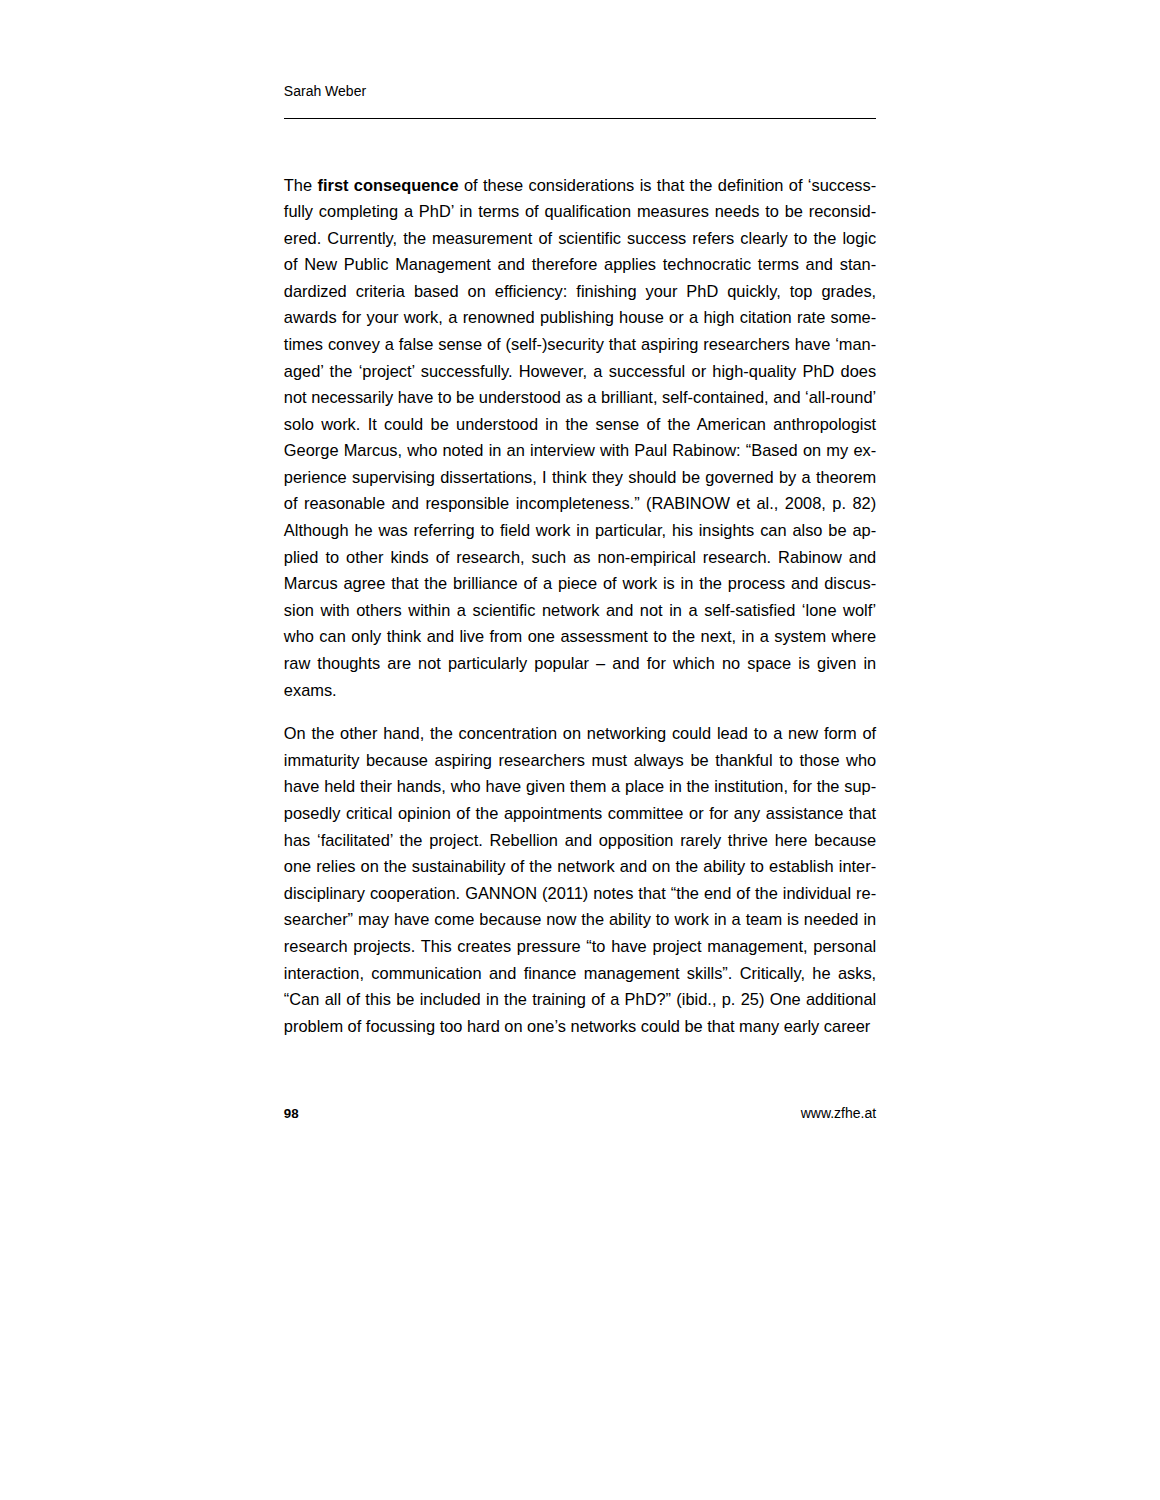Sarah Weber
The first consequence of these considerations is that the definition of ‘successfully completing a PhD’ in terms of qualification measures needs to be reconsidered. Currently, the measurement of scientific success refers clearly to the logic of New Public Management and therefore applies technocratic terms and standardized criteria based on efficiency: finishing your PhD quickly, top grades, awards for your work, a renowned publishing house or a high citation rate sometimes convey a false sense of (self-)security that aspiring researchers have ‘managed’ the ‘project’ successfully. However, a successful or high-quality PhD does not necessarily have to be understood as a brilliant, self-contained, and ‘all-round’ solo work. It could be understood in the sense of the American anthropologist George Marcus, who noted in an interview with Paul Rabinow: “Based on my experience supervising dissertations, I think they should be governed by a theorem of reasonable and responsible incompleteness.” (RABINOW et al., 2008, p. 82) Although he was referring to field work in particular, his insights can also be applied to other kinds of research, such as non-empirical research. Rabinow and Marcus agree that the brilliance of a piece of work is in the process and discussion with others within a scientific network and not in a self-satisfied ‘lone wolf’ who can only think and live from one assessment to the next, in a system where raw thoughts are not particularly popular – and for which no space is given in exams.
On the other hand, the concentration on networking could lead to a new form of immaturity because aspiring researchers must always be thankful to those who have held their hands, who have given them a place in the institution, for the supposedly critical opinion of the appointments committee or for any assistance that has ‘facilitated’ the project. Rebellion and opposition rarely thrive here because one relies on the sustainability of the network and on the ability to establish interdisciplinary cooperation. GANNON (2011) notes that “the end of the individual researcher” may have come because now the ability to work in a team is needed in research projects. This creates pressure “to have project management, personal interaction, communication and finance management skills”. Critically, he asks, “Can all of this be included in the training of a PhD?” (ibid., p. 25) One additional problem of focussing too hard on one’s networks could be that many early career
98 www.zfhe.at